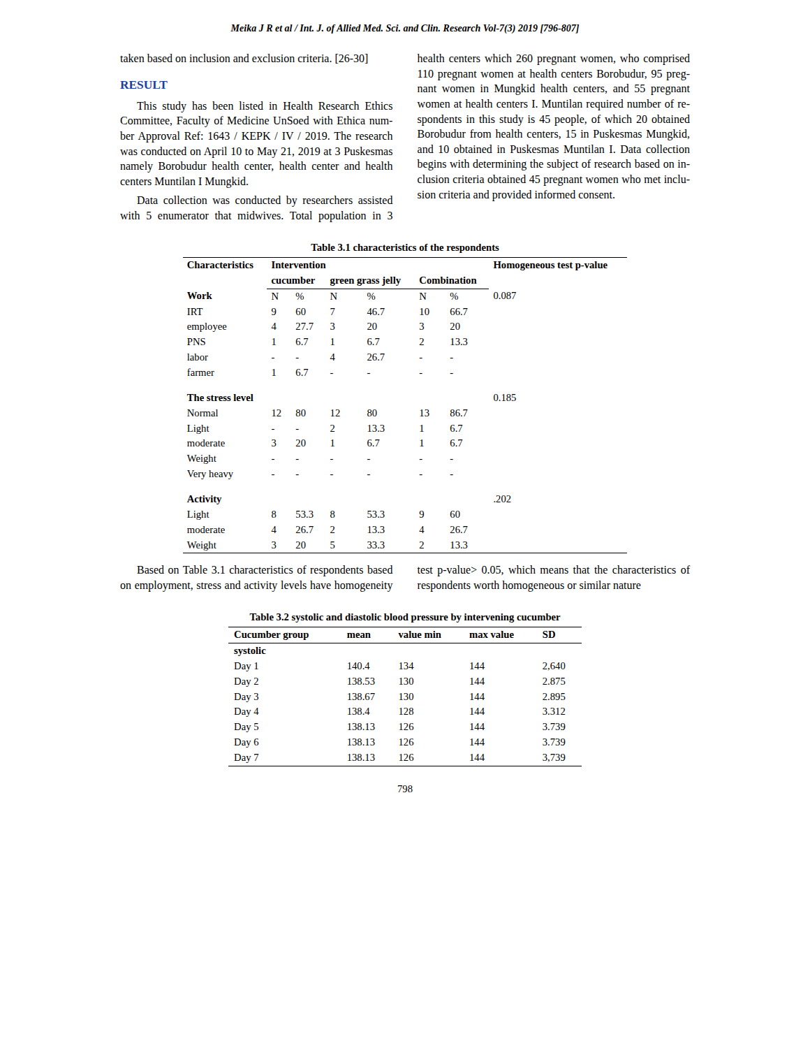Meika J R et al / Int. J. of Allied Med. Sci. and Clin. Research Vol-7(3) 2019 [796-807]
taken based on inclusion and exclusion criteria. [26-30]
RESULT
This study has been listed in Health Research Ethics Committee, Faculty of Medicine UnSoed with Ethica number Approval Ref: 1643 / KEPK / IV / 2019. The research was conducted on April 10 to May 21, 2019 at 3 Puskesmas namely Borobudur health center, health center and health centers Muntilan I Mungkid.
Data collection was conducted by researchers assisted with 5 enumerator that midwives. Total population in 3 health centers which 260 pregnant women, who comprised 110 pregnant women at health centers Borobudur, 95 pregnant women in Mungkid health centers, and 55 pregnant women at health centers I. Muntilan required number of respondents in this study is 45 people, of which 20 obtained Borobudur from health centers, 15 in Puskesmas Mungkid, and 10 obtained in Puskesmas Muntilan I. Data collection begins with determining the subject of research based on inclusion criteria obtained 45 pregnant women who met inclusion criteria and provided informed consent.
Table 3.1 characteristics of the respondents
| Characteristics | Intervention | Homogeneous test p-value |
| --- | --- | --- |
| cucumber | green grass jelly | Combination |
| Work | N | % | N | % | N | % | 0.087 |
| IRT | 9 | 60 | 7 | 46.7 | 10 | 66.7 | |
| employee | 4 | 27.7 | 3 | 20 | 3 | 20 | |
| PNS | 1 | 6.7 | 1 | 6.7 | 2 | 13.3 | |
| labor | - | - | 4 | 26.7 | - | - | |
| farmer | 1 | 6.7 | - | - | - | - | |
| The stress level | | | | | | | 0.185 |
| Normal | 12 | 80 | 12 | 80 | 13 | 86.7 | |
| Light | - | - | 2 | 13.3 | 1 | 6.7 | |
| moderate | 3 | 20 | 1 | 6.7 | 1 | 6.7 | |
| Weight | - | - | - | - | - | - | |
| Very heavy | - | - | - | - | - | - | |
| Activity | | | | | | | .202 |
| Light | 8 | 53.3 | 8 | 53.3 | 9 | 60 | |
| moderate | 4 | 26.7 | 2 | 13.3 | 4 | 26.7 | |
| Weight | 3 | 20 | 5 | 33.3 | 2 | 13.3 | |
Based on Table 3.1 characteristics of respondents based on employment, stress and activity levels have homogeneity test p-value> 0.05, which means that the characteristics of respondents worth homogeneous or similar nature
Table 3.2 systolic and diastolic blood pressure by intervening cucumber
| Cucumber group | mean | value min | max value | SD |
| --- | --- | --- | --- | --- |
| systolic | | | | |
| Day 1 | 140.4 | 134 | 144 | 2,640 |
| Day 2 | 138.53 | 130 | 144 | 2.875 |
| Day 3 | 138.67 | 130 | 144 | 2.895 |
| Day 4 | 138.4 | 128 | 144 | 3.312 |
| Day 5 | 138.13 | 126 | 144 | 3.739 |
| Day 6 | 138.13 | 126 | 144 | 3.739 |
| Day 7 | 138.13 | 126 | 144 | 3,739 |
798